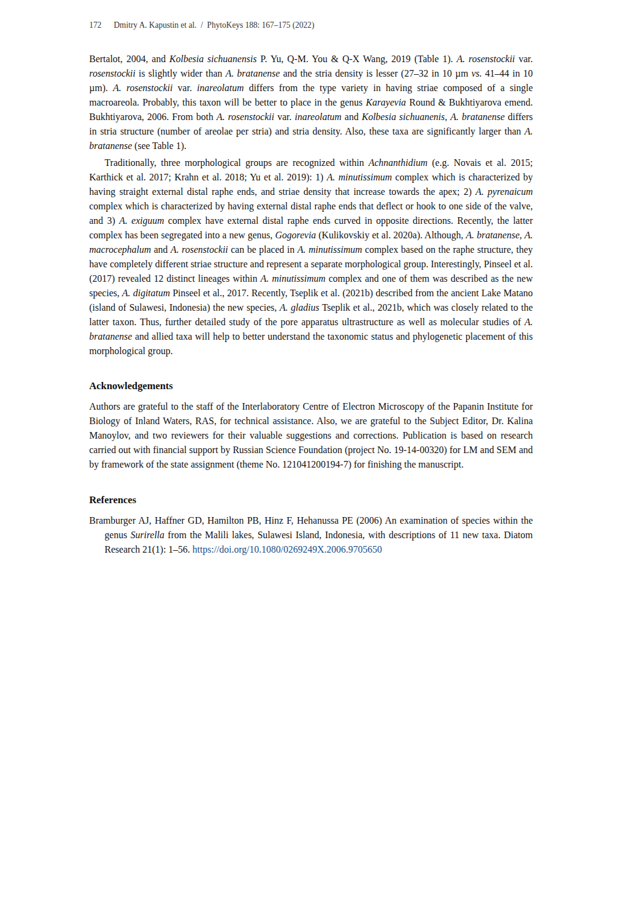172 Dmitry A. Kapustin et al. / PhytoKeys 188: 167–175 (2022)
Bertalot, 2004, and Kolbesia sichuanensis P. Yu, Q-M. You & Q-X Wang, 2019 (Table 1). A. rosenstockii var. rosenstockii is slightly wider than A. bratanense and the stria density is lesser (27–32 in 10 µm vs. 41–44 in 10 µm). A. rosenstockii var. inareolatum differs from the type variety in having striae composed of a single macroareola. Probably, this taxon will be better to place in the genus Karayevia Round & Bukhtiyarova emend. Bukhtiyarova, 2006. From both A. rosenstockii var. inareolatum and Kolbesia sichuanenis, A. bratanense differs in stria structure (number of areolae per stria) and stria density. Also, these taxa are significantly larger than A. bratanense (see Table 1).
Traditionally, three morphological groups are recognized within Achnanthidium (e.g. Novais et al. 2015; Karthick et al. 2017; Krahn et al. 2018; Yu et al. 2019): 1) A. minutissimum complex which is characterized by having straight external distal raphe ends, and striae density that increase towards the apex; 2) A. pyrenaicum complex which is characterized by having external distal raphe ends that deflect or hook to one side of the valve, and 3) A. exiguum complex have external distal raphe ends curved in opposite directions. Recently, the latter complex has been segregated into a new genus, Gogorevia (Kulikovskiy et al. 2020a). Although, A. bratanense, A. macrocephalum and A. rosenstockii can be placed in A. minutissimum complex based on the raphe structure, they have completely different striae structure and represent a separate morphological group. Interestingly, Pinseel et al. (2017) revealed 12 distinct lineages within A. minutissimum complex and one of them was described as the new species, A. digitatum Pinseel et al., 2017. Recently, Tseplik et al. (2021b) described from the ancient Lake Matano (island of Sulawesi, Indonesia) the new species, A. gladius Tseplik et al., 2021b, which was closely related to the latter taxon. Thus, further detailed study of the pore apparatus ultrastructure as well as molecular studies of A. bratanense and allied taxa will help to better understand the taxonomic status and phylogenetic placement of this morphological group.
Acknowledgements
Authors are grateful to the staff of the Interlaboratory Centre of Electron Microscopy of the Papanin Institute for Biology of Inland Waters, RAS, for technical assistance. Also, we are grateful to the Subject Editor, Dr. Kalina Manoylov, and two reviewers for their valuable suggestions and corrections. Publication is based on research carried out with financial support by Russian Science Foundation (project No. 19-14-00320) for LM and SEM and by framework of the state assignment (theme No. 121041200194-7) for finishing the manuscript.
References
Bramburger AJ, Haffner GD, Hamilton PB, Hinz F, Hehanussa PE (2006) An examination of species within the genus Surirella from the Malili lakes, Sulawesi Island, Indonesia, with descriptions of 11 new taxa. Diatom Research 21(1): 1–56. https://doi.org/10.1080/0269249X.2006.9705650